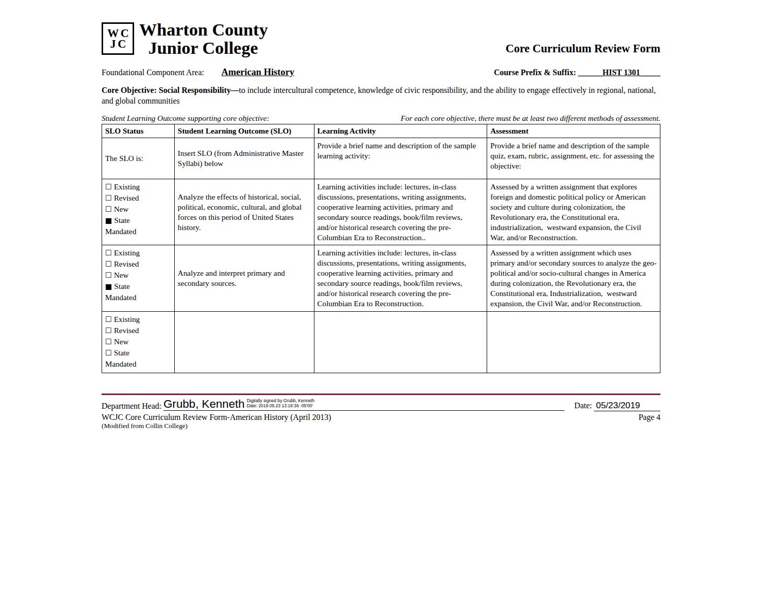W C J C
Wharton County Junior College
Core Curriculum Review Form
Foundational Component Area: American History
Course Prefix & Suffix: ______HIST 1301_____
Core Objective: Social Responsibility—to include intercultural competence, knowledge of civic responsibility, and the ability to engage effectively in regional, national, and global communities
Student Learning Outcome supporting core objective: For each core objective, there must be at least two different methods of assessment.
| SLO Status | Student Learning Outcome (SLO) | Learning Activity | Assessment |
| --- | --- | --- | --- |
| The SLO is: | Insert SLO (from Administrative Master Syllabi) below | Provide a brief name and description of the sample learning activity: | Provide a brief name and description of the sample quiz, exam, rubric, assignment, etc. for assessing the objective: |
| ☐ Existing ☐ Revised ☐ New ■ State Mandated | Analyze the effects of historical, social, political, economic, cultural, and global forces on this period of United States history. | Learning activities include: lectures, in-class discussions, presentations, writing assignments, cooperative learning activities, primary and secondary source readings, book/film reviews, and/or historical research covering the pre-Columbian Era to Reconstruction.. | Assessed by a written assignment that explores foreign and domestic political policy or American society and culture during colonization, the Revolutionary era, the Constitutional era, industrialization, westward expansion, the Civil War, and/or Reconstruction. |
| ☐ Existing ☐ Revised ☐ New ■ State Mandated | Analyze and interpret primary and secondary sources. | Learning activities include: lectures, in-class discussions, presentations, writing assignments, cooperative learning activities, primary and secondary source readings, book/film reviews, and/or historical research covering the pre-Columbian Era to Reconstruction. | Assessed by a written assignment which uses primary and/or secondary sources to analyze the geo-political and/or socio-cultural changes in America during colonization, the Revolutionary era, the Constitutional era, Industrialization, westward expansion, the Civil War, and/or Reconstruction. |
| ☐ Existing ☐ Revised ☐ New ☐ State Mandated | | | |
Department Head: Grubb, Kenneth Digitally signed by Grubb, Kenneth
Date: 2019.05.23 13:19:36 -05'00'
Date: 05/23/2019
WCJC Core Curriculum Review Form-American History (April 2013) (Modified from Collin College)
Page 4